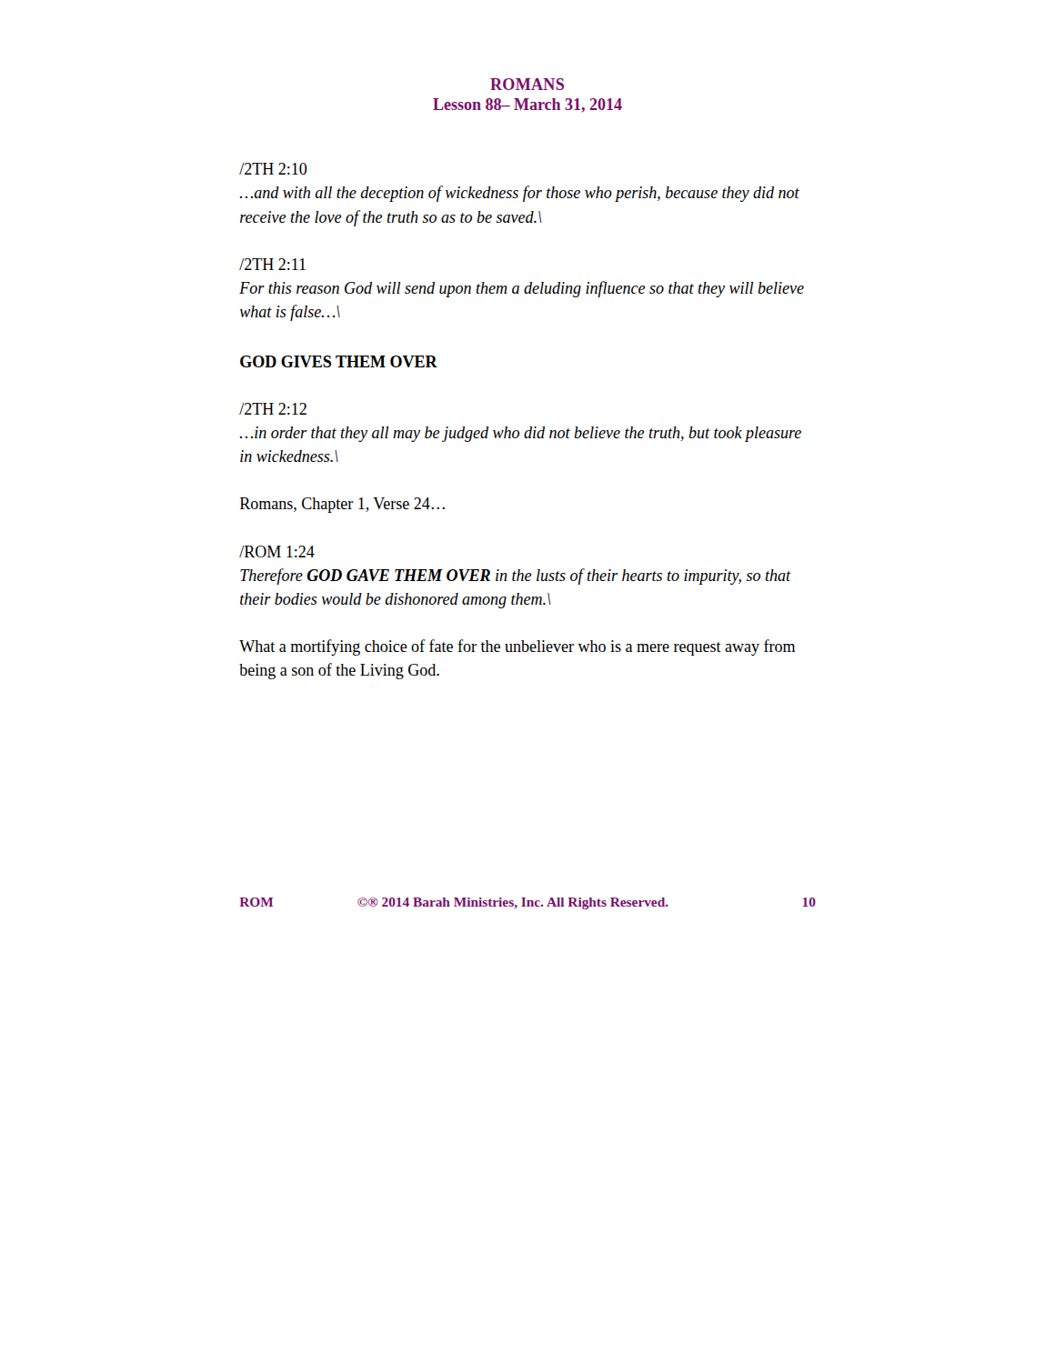ROMANS
Lesson 88– March 31, 2014
/2TH 2:10
…and with all the deception of wickedness for those who perish, because they did not receive the love of the truth so as to be saved.\
/2TH 2:11
For this reason God will send upon them a deluding influence so that they will believe what is false…\
GOD GIVES THEM OVER
/2TH 2:12
…in order that they all may be judged who did not believe the truth, but took pleasure in wickedness.\
Romans, Chapter 1, Verse 24…
/ROM 1:24
Therefore GOD GAVE THEM OVER in the lusts of their hearts to impurity, so that their bodies would be dishonored among them.\
What a mortifying choice of fate for the unbeliever who is a mere request away from being a son of the Living God.
ROM
©® 2014 Barah Ministries, Inc. All Rights Reserved.
10